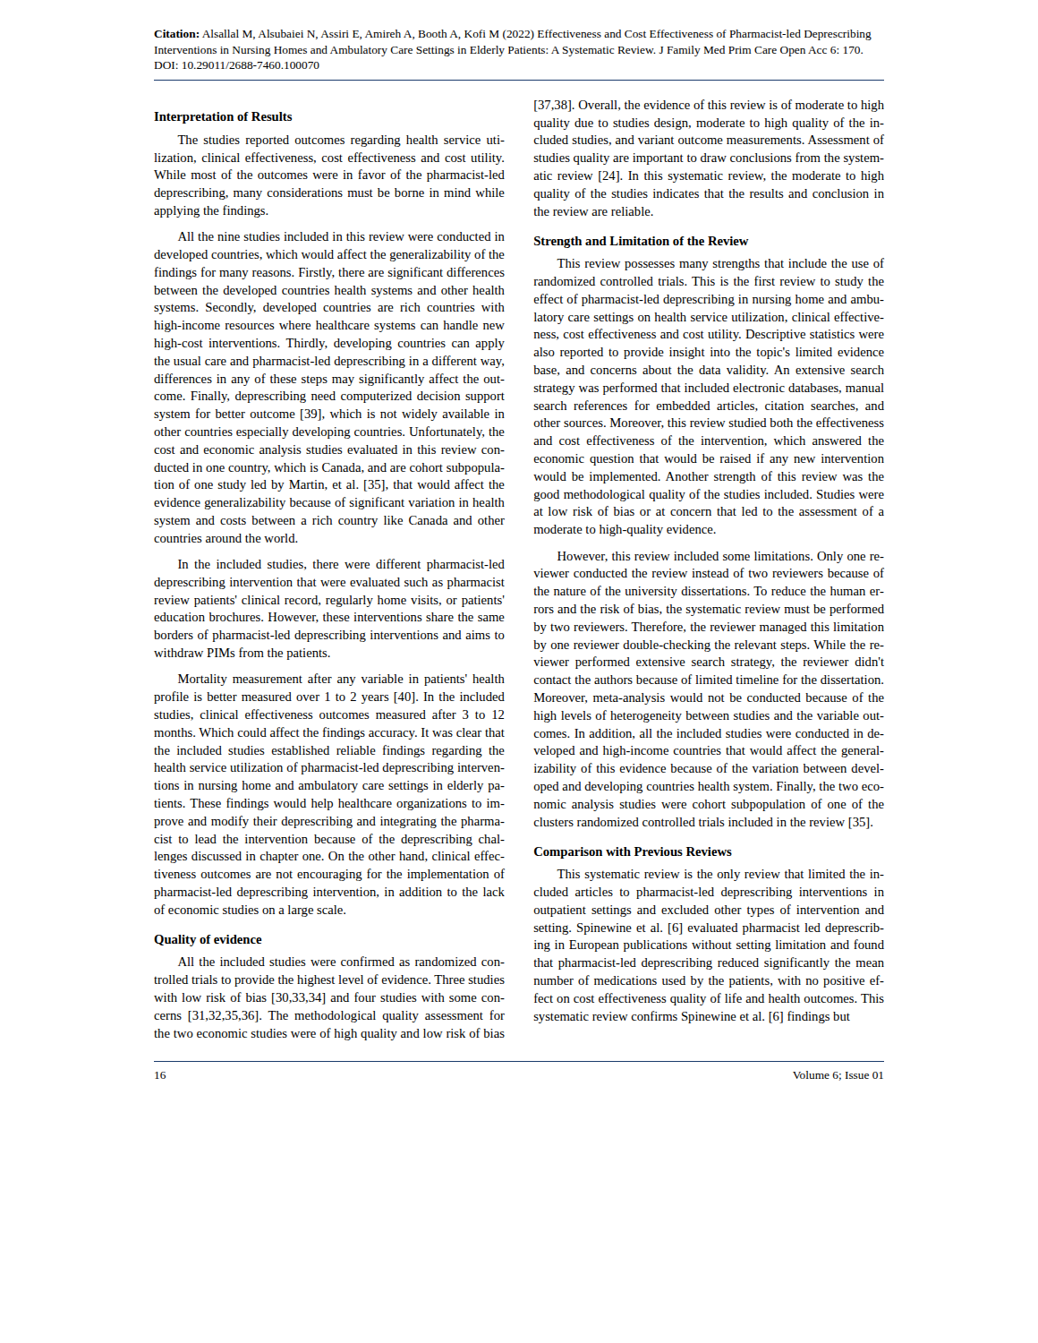Citation: Alsallal M, Alsubaiei N, Assiri E, Amireh A, Booth A, Kofi M (2022) Effectiveness and Cost Effectiveness of Pharmacist-led Deprescribing Interventions in Nursing Homes and Ambulatory Care Settings in Elderly Patients: A Systematic Review. J Family Med Prim Care Open Acc 6: 170. DOI: 10.29011/2688-7460.100070
Interpretation of Results
The studies reported outcomes regarding health service utilization, clinical effectiveness, cost effectiveness and cost utility. While most of the outcomes were in favor of the pharmacist-led deprescribing, many considerations must be borne in mind while applying the findings.
All the nine studies included in this review were conducted in developed countries, which would affect the generalizability of the findings for many reasons. Firstly, there are significant differences between the developed countries health systems and other health systems. Secondly, developed countries are rich countries with high-income resources where healthcare systems can handle new high-cost interventions. Thirdly, developing countries can apply the usual care and pharmacist-led deprescribing in a different way, differences in any of these steps may significantly affect the outcome. Finally, deprescribing need computerized decision support system for better outcome [39], which is not widely available in other countries especially developing countries. Unfortunately, the cost and economic analysis studies evaluated in this review conducted in one country, which is Canada, and are cohort subpopulation of one study led by Martin, et al. [35], that would affect the evidence generalizability because of significant variation in health system and costs between a rich country like Canada and other countries around the world.
In the included studies, there were different pharmacist-led deprescribing intervention that were evaluated such as pharmacist review patients' clinical record, regularly home visits, or patients' education brochures. However, these interventions share the same borders of pharmacist-led deprescribing interventions and aims to withdraw PIMs from the patients.
Mortality measurement after any variable in patients' health profile is better measured over 1 to 2 years [40]. In the included studies, clinical effectiveness outcomes measured after 3 to 12 months. Which could affect the findings accuracy. It was clear that the included studies established reliable findings regarding the health service utilization of pharmacist-led deprescribing interventions in nursing home and ambulatory care settings in elderly patients. These findings would help healthcare organizations to improve and modify their deprescribing and integrating the pharmacist to lead the intervention because of the deprescribing challenges discussed in chapter one. On the other hand, clinical effectiveness outcomes are not encouraging for the implementation of pharmacist-led deprescribing intervention, in addition to the lack of economic studies on a large scale.
Quality of evidence
All the included studies were confirmed as randomized controlled trials to provide the highest level of evidence. Three studies with low risk of bias [30,33,34] and four studies with some concerns [31,32,35,36]. The methodological quality assessment for the two economic studies were of high quality and low risk of bias [37,38]. Overall, the evidence of this review is of moderate to high quality due to studies design, moderate to high quality of the included studies, and variant outcome measurements. Assessment of studies quality are important to draw conclusions from the systematic review [24]. In this systematic review, the moderate to high quality of the studies indicates that the results and conclusion in the review are reliable.
Strength and Limitation of the Review
This review possesses many strengths that include the use of randomized controlled trials. This is the first review to study the effect of pharmacist-led deprescribing in nursing home and ambulatory care settings on health service utilization, clinical effectiveness, cost effectiveness and cost utility. Descriptive statistics were also reported to provide insight into the topic's limited evidence base, and concerns about the data validity. An extensive search strategy was performed that included electronic databases, manual search references for embedded articles, citation searches, and other sources. Moreover, this review studied both the effectiveness and cost effectiveness of the intervention, which answered the economic question that would be raised if any new intervention would be implemented. Another strength of this review was the good methodological quality of the studies included. Studies were at low risk of bias or at concern that led to the assessment of a moderate to high-quality evidence.
However, this review included some limitations. Only one reviewer conducted the review instead of two reviewers because of the nature of the university dissertations. To reduce the human errors and the risk of bias, the systematic review must be performed by two reviewers. Therefore, the reviewer managed this limitation by one reviewer double-checking the relevant steps. While the reviewer performed extensive search strategy, the reviewer didn't contact the authors because of limited timeline for the dissertation. Moreover, meta-analysis would not be conducted because of the high levels of heterogeneity between studies and the variable outcomes. In addition, all the included studies were conducted in developed and high-income countries that would affect the generalizability of this evidence because of the variation between developed and developing countries health system. Finally, the two economic analysis studies were cohort subpopulation of one of the clusters randomized controlled trials included in the review [35].
Comparison with Previous Reviews
This systematic review is the only review that limited the included articles to pharmacist-led deprescribing interventions in outpatient settings and excluded other types of intervention and setting. Spinewine et al. [6] evaluated pharmacist led deprescribing in European publications without setting limitation and found that pharmacist-led deprescribing reduced significantly the mean number of medications used by the patients, with no positive effect on cost effectiveness quality of life and health outcomes. This systematic review confirms Spinewine et al. [6] findings but
16 Volume 6; Issue 01